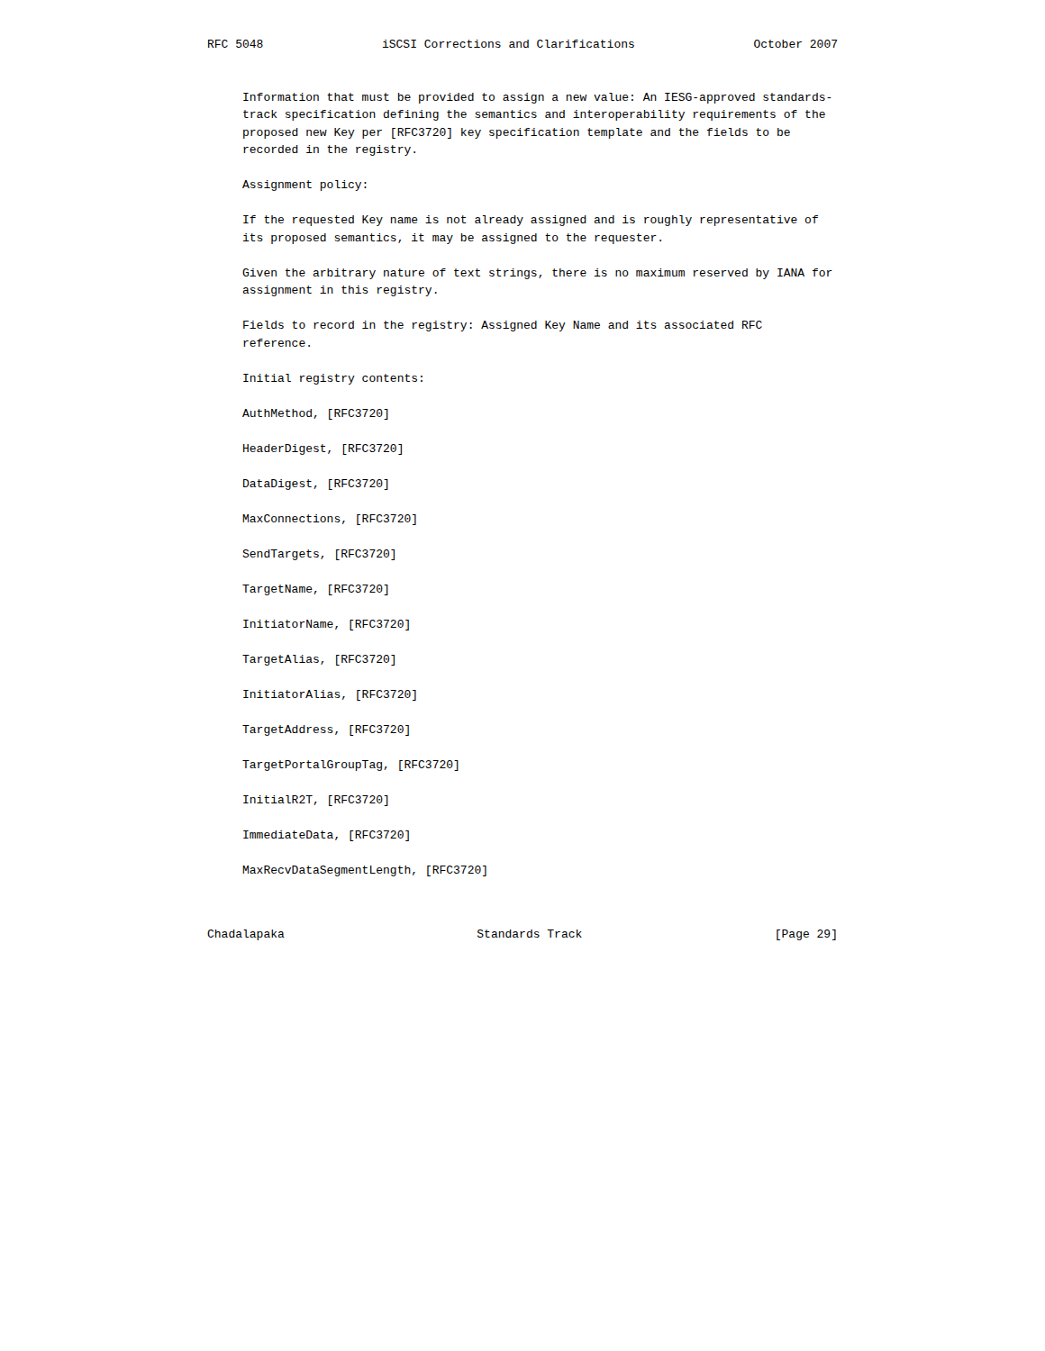RFC 5048 iSCSI Corrections and Clarifications October 2007
Information that must be provided to assign a new value: An IESG-approved standards-track specification defining the semantics and interoperability requirements of the proposed new Key per [RFC3720] key specification template and the fields to be recorded in the registry.
Assignment policy:
If the requested Key name is not already assigned and is roughly representative of its proposed semantics, it may be assigned to the requester.
Given the arbitrary nature of text strings, there is no maximum reserved by IANA for assignment in this registry.
Fields to record in the registry: Assigned Key Name and its associated RFC reference.
Initial registry contents:
AuthMethod, [RFC3720]
HeaderDigest, [RFC3720]
DataDigest, [RFC3720]
MaxConnections, [RFC3720]
SendTargets, [RFC3720]
TargetName, [RFC3720]
InitiatorName, [RFC3720]
TargetAlias, [RFC3720]
InitiatorAlias, [RFC3720]
TargetAddress, [RFC3720]
TargetPortalGroupTag, [RFC3720]
InitialR2T, [RFC3720]
ImmediateData, [RFC3720]
MaxRecvDataSegmentLength, [RFC3720]
Chadalapaka Standards Track [Page 29]